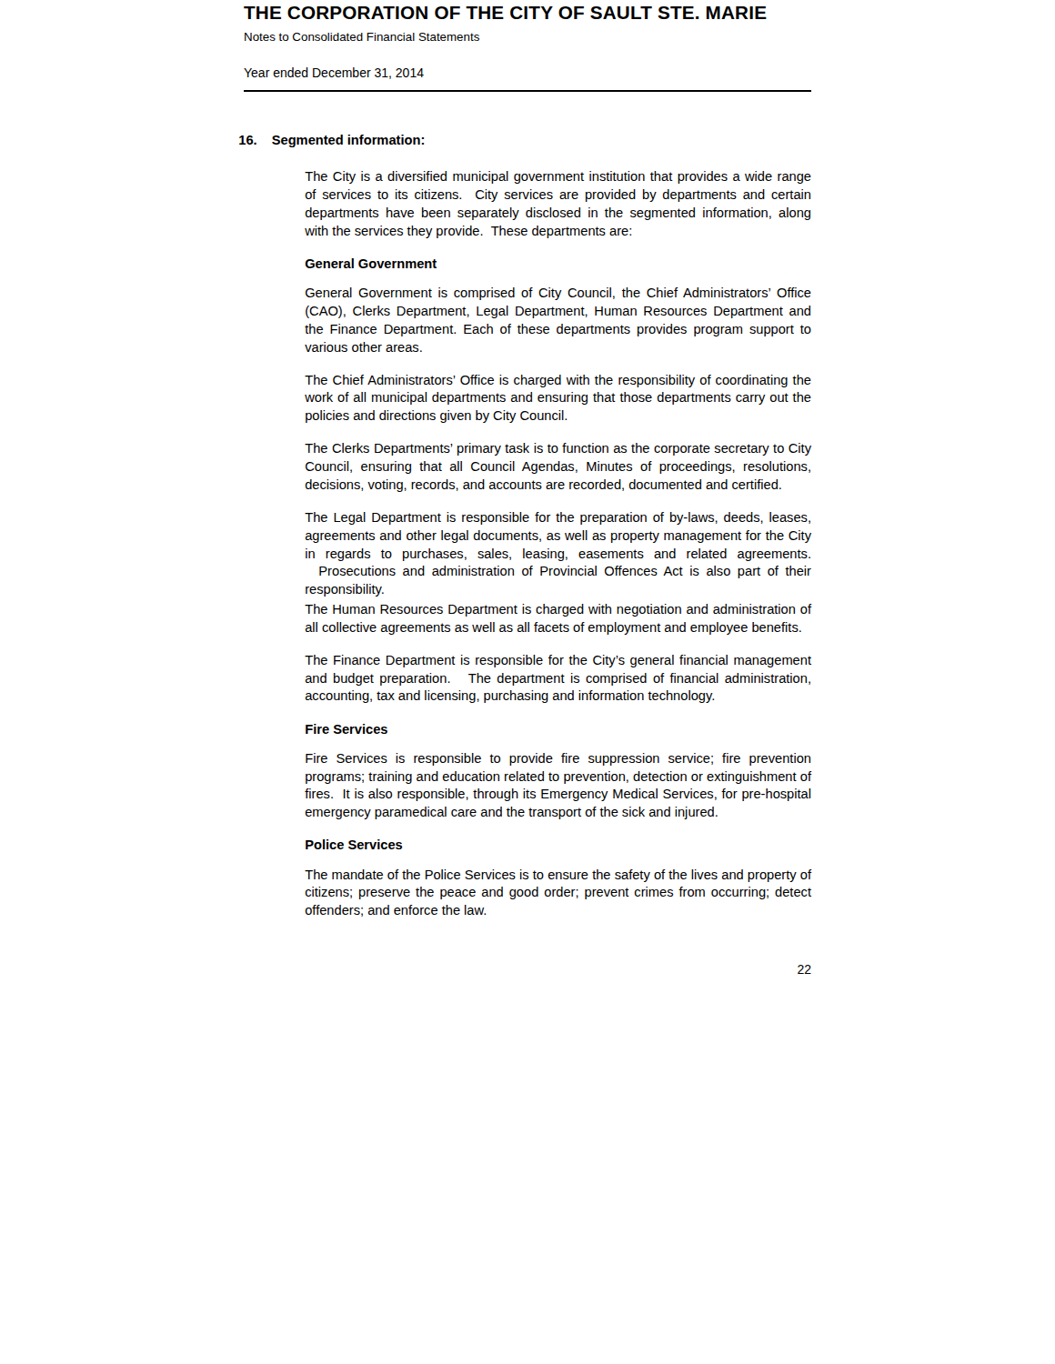THE CORPORATION OF THE CITY OF SAULT STE. MARIE
Notes to Consolidated Financial Statements
Year ended December 31, 2014
16. Segmented information:
The City is a diversified municipal government institution that provides a wide range of services to its citizens. City services are provided by departments and certain departments have been separately disclosed in the segmented information, along with the services they provide. These departments are:
General Government
General Government is comprised of City Council, the Chief Administrators’ Office (CAO), Clerks Department, Legal Department, Human Resources Department and the Finance Department. Each of these departments provides program support to various other areas.
The Chief Administrators’ Office is charged with the responsibility of coordinating the work of all municipal departments and ensuring that those departments carry out the policies and directions given by City Council.
The Clerks Departments’ primary task is to function as the corporate secretary to City Council, ensuring that all Council Agendas, Minutes of proceedings, resolutions, decisions, voting, records, and accounts are recorded, documented and certified.
The Legal Department is responsible for the preparation of by-laws, deeds, leases, agreements and other legal documents, as well as property management for the City in regards to purchases, sales, leasing, easements and related agreements. Prosecutions and administration of Provincial Offences Act is also part of their responsibility.
The Human Resources Department is charged with negotiation and administration of all collective agreements as well as all facets of employment and employee benefits.
The Finance Department is responsible for the City’s general financial management and budget preparation. The department is comprised of financial administration, accounting, tax and licensing, purchasing and information technology.
Fire Services
Fire Services is responsible to provide fire suppression service; fire prevention programs; training and education related to prevention, detection or extinguishment of fires. It is also responsible, through its Emergency Medical Services, for pre-hospital emergency paramedical care and the transport of the sick and injured.
Police Services
The mandate of the Police Services is to ensure the safety of the lives and property of citizens; preserve the peace and good order; prevent crimes from occurring; detect offenders; and enforce the law.
22